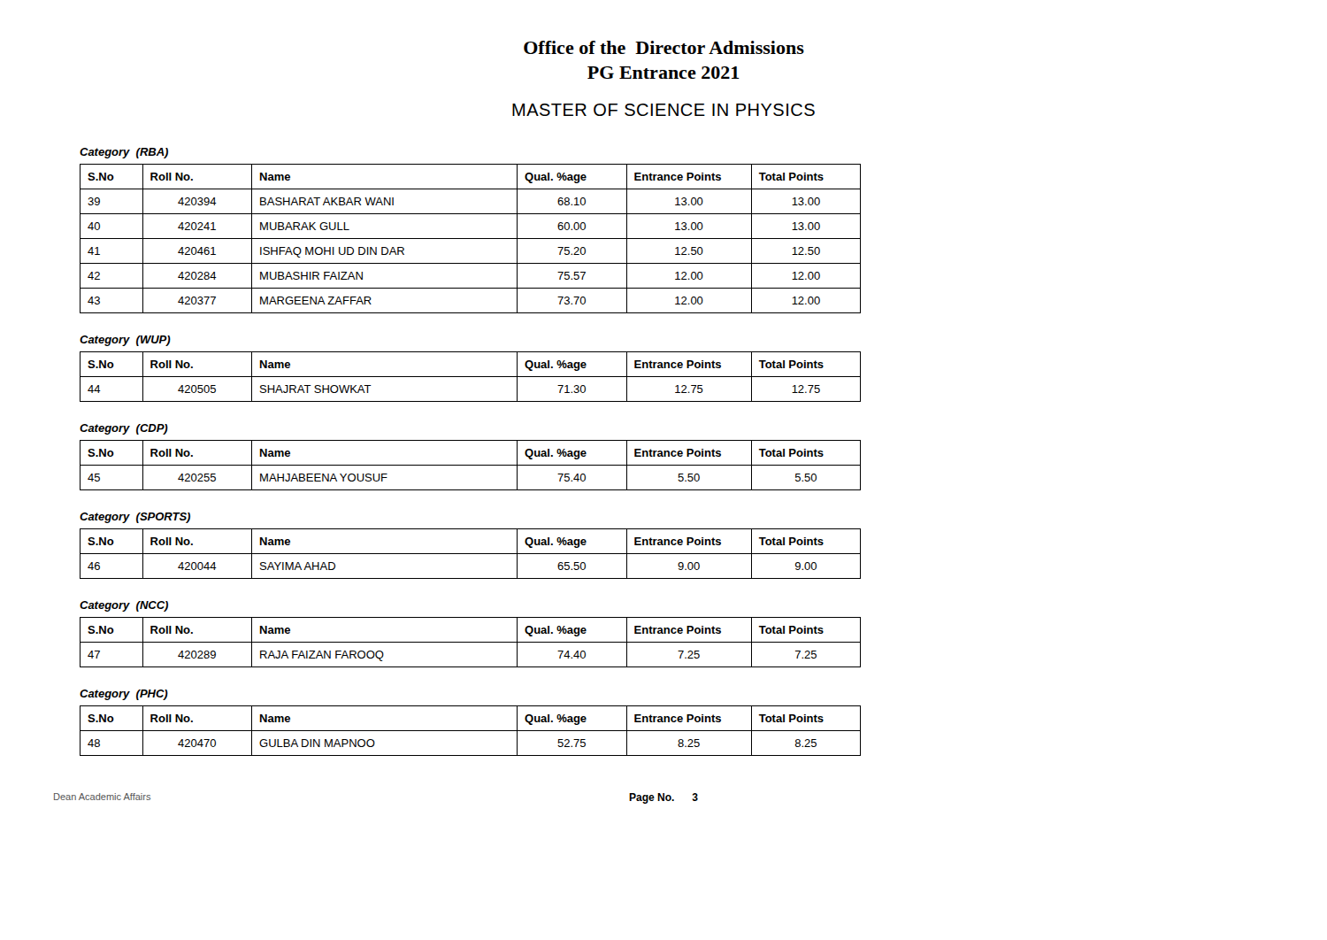Office of the Director Admissions
PG Entrance 2021
MASTER OF SCIENCE IN PHYSICS
Category (RBA)
| S.No | Roll No. | Name | Qual. %age | Entrance Points | Total Points |
| --- | --- | --- | --- | --- | --- |
| 39 | 420394 | BASHARAT AKBAR WANI | 68.10 | 13.00 | 13.00 |
| 40 | 420241 | MUBARAK GULL | 60.00 | 13.00 | 13.00 |
| 41 | 420461 | ISHFAQ MOHI UD DIN DAR | 75.20 | 12.50 | 12.50 |
| 42 | 420284 | MUBASHIR FAIZAN | 75.57 | 12.00 | 12.00 |
| 43 | 420377 | MARGEENA ZAFFAR | 73.70 | 12.00 | 12.00 |
Category (WUP)
| S.No | Roll No. | Name | Qual. %age | Entrance Points | Total Points |
| --- | --- | --- | --- | --- | --- |
| 44 | 420505 | SHAJRAT SHOWKAT | 71.30 | 12.75 | 12.75 |
Category (CDP)
| S.No | Roll No. | Name | Qual. %age | Entrance Points | Total Points |
| --- | --- | --- | --- | --- | --- |
| 45 | 420255 | MAHJABEENA YOUSUF | 75.40 | 5.50 | 5.50 |
Category (SPORTS)
| S.No | Roll No. | Name | Qual. %age | Entrance Points | Total Points |
| --- | --- | --- | --- | --- | --- |
| 46 | 420044 | SAYIMA AHAD | 65.50 | 9.00 | 9.00 |
Category (NCC)
| S.No | Roll No. | Name | Qual. %age | Entrance Points | Total Points |
| --- | --- | --- | --- | --- | --- |
| 47 | 420289 | RAJA FAIZAN FAROOQ | 74.40 | 7.25 | 7.25 |
Category (PHC)
| S.No | Roll No. | Name | Qual. %age | Entrance Points | Total Points |
| --- | --- | --- | --- | --- | --- |
| 48 | 420470 | GULBA DIN MAPNOO | 52.75 | 8.25 | 8.25 |
Dean Academic Affairs Page No. 3